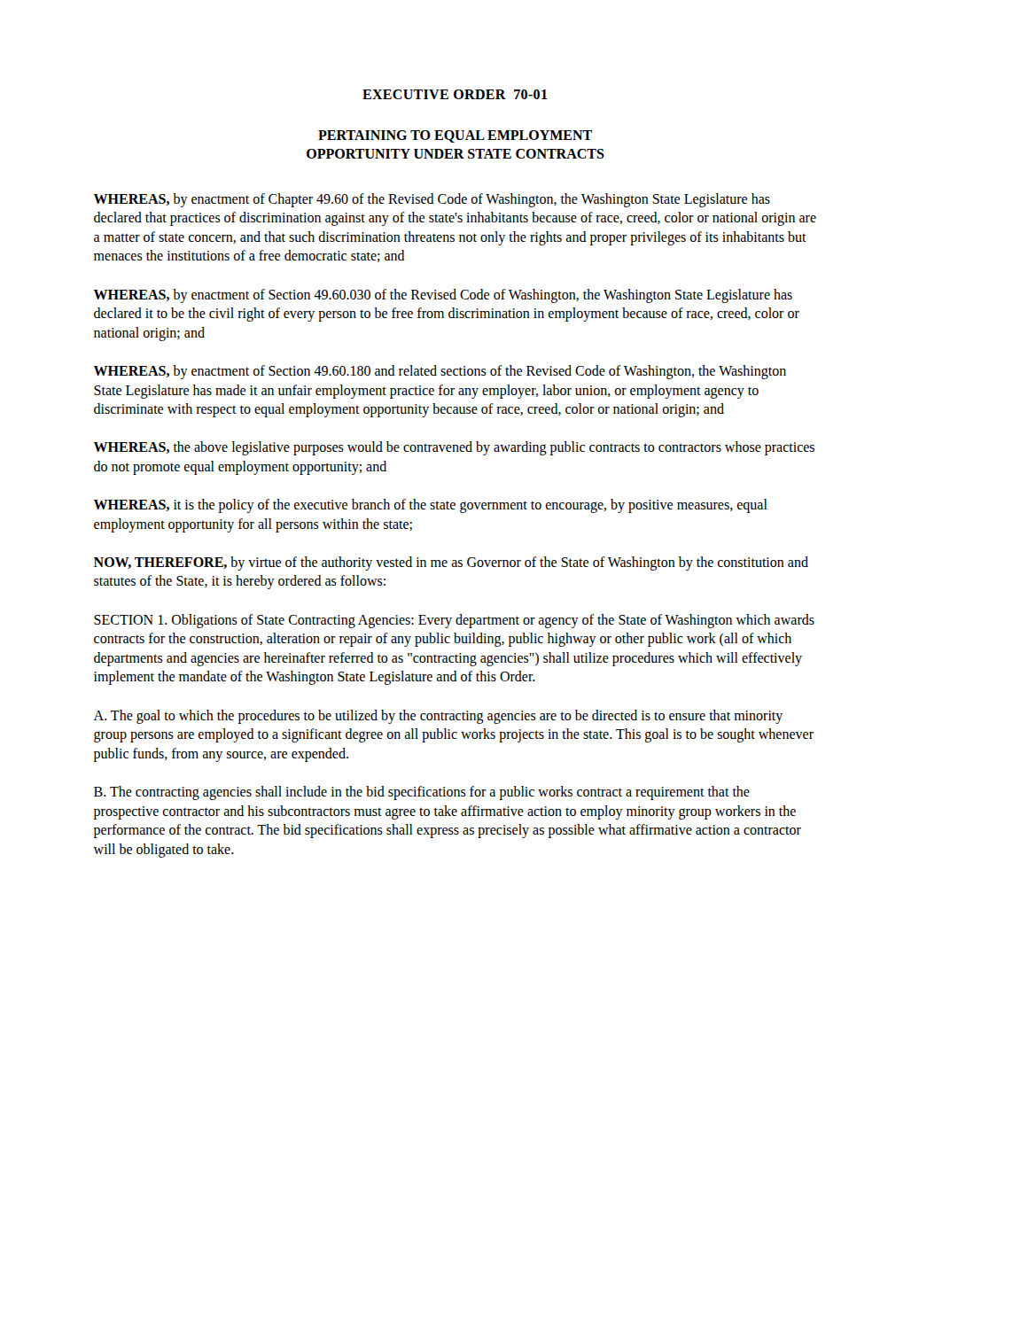EXECUTIVE ORDER 70-01
PERTAINING TO EQUAL EMPLOYMENT
OPPORTUNITY UNDER STATE CONTRACTS
WHEREAS, by enactment of Chapter 49.60 of the Revised Code of Washington, the Washington State Legislature has declared that practices of discrimination against any of the state's inhabitants because of race, creed, color or national origin are a matter of state concern, and that such discrimination threatens not only the rights and proper privileges of its inhabitants but menaces the institutions of a free democratic state; and
WHEREAS, by enactment of Section 49.60.030 of the Revised Code of Washington, the Washington State Legislature has declared it to be the civil right of every person to be free from discrimination in employment because of race, creed, color or national origin; and
WHEREAS, by enactment of Section 49.60.180 and related sections of the Revised Code of Washington, the Washington State Legislature has made it an unfair employment practice for any employer, labor union, or employment agency to discriminate with respect to equal employment opportunity because of race, creed, color or national origin; and
WHEREAS, the above legislative purposes would be contravened by awarding public contracts to contractors whose practices do not promote equal employment opportunity; and
WHEREAS, it is the policy of the executive branch of the state government to encourage, by positive measures, equal employment opportunity for all persons within the state;
NOW, THEREFORE, by virtue of the authority vested in me as Governor of the State of Washington by the constitution and statutes of the State, it is hereby ordered as follows:
SECTION 1. Obligations of State Contracting Agencies: Every department or agency of the State of Washington which awards contracts for the construction, alteration or repair of any public building, public highway or other public work (all of which departments and agencies are hereinafter referred to as "contracting agencies") shall utilize procedures which will effectively implement the mandate of the Washington State Legislature and of this Order.
A. The goal to which the procedures to be utilized by the contracting agencies are to be directed is to ensure that minority group persons are employed to a significant degree on all public works projects in the state. This goal is to be sought whenever public funds, from any source, are expended.
B. The contracting agencies shall include in the bid specifications for a public works contract a requirement that the prospective contractor and his subcontractors must agree to take affirmative action to employ minority group workers in the performance of the contract. The bid specifications shall express as precisely as possible what affirmative action a contractor will be obligated to take.